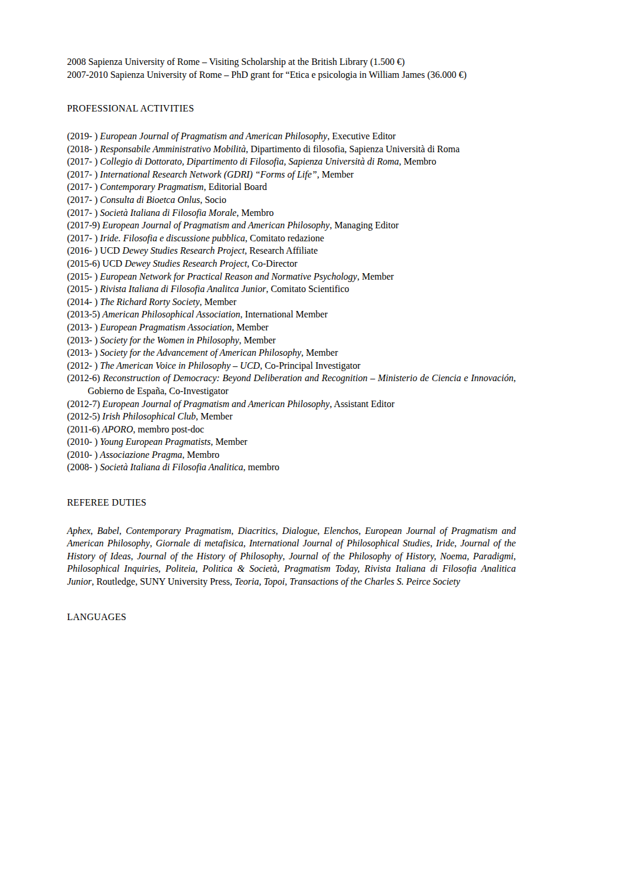2008 Sapienza University of Rome – Visiting Scholarship at the British Library (1.500 €)
2007-2010 Sapienza University of Rome – PhD grant for “Etica e psicologia in William James (36.000 €)
PROFESSIONAL ACTIVITIES
(2019- ) European Journal of Pragmatism and American Philosophy, Executive Editor
(2018- ) Responsabile Amministrativo Mobilità, Dipartimento di filosofia, Sapienza Università di Roma
(2017- ) Collegio di Dottorato, Dipartimento di Filosofia, Sapienza Università di Roma, Membro
(2017- ) International Research Network (GDRI) “Forms of Life”, Member
(2017- ) Contemporary Pragmatism, Editorial Board
(2017- ) Consulta di Bioetca Onlus, Socio
(2017- ) Società Italiana di Filosofia Morale, Membro
(2017-9) European Journal of Pragmatism and American Philosophy, Managing Editor
(2017- ) Iride. Filosofia e discussione pubblica, Comitato redazione
(2016- ) UCD Dewey Studies Research Project, Research Affiliate
(2015-6) UCD Dewey Studies Research Project, Co-Director
(2015- ) European Network for Practical Reason and Normative Psychology, Member
(2015- ) Rivista Italiana di Filosofia Analitca Junior, Comitato Scientifico
(2014- ) The Richard Rorty Society, Member
(2013-5) American Philosophical Association, International Member
(2013- ) European Pragmatism Association, Member
(2013- ) Society for the Women in Philosophy, Member
(2013- ) Society for the Advancement of American Philosophy, Member
(2012- ) The American Voice in Philosophy – UCD, Co-Principal Investigator
(2012-6) Reconstruction of Democracy: Beyond Deliberation and Recognition – Ministerio de Ciencia e Innovación, Gobierno de España, Co-Investigator
(2012-7) European Journal of Pragmatism and American Philosophy, Assistant Editor
(2012-5) Irish Philosophical Club, Member
(2011-6) APORO, membro post-doc
(2010- ) Young European Pragmatists, Member
(2010- ) Associazione Pragma, Membro
(2008- ) Società Italiana di Filosofia Analitica, membro
REFEREE DUTIES
Aphex, Babel, Contemporary Pragmatism, Diacritics, Dialogue, Elenchos, European Journal of Pragmatism and American Philosophy, Giornale di metafisica, International Journal of Philosophical Studies, Iride, Journal of the History of Ideas, Journal of the History of Philosophy, Journal of the Philosophy of History, Noema, Paradigmi, Philosophical Inquiries, Politeia, Politica & Società, Pragmatism Today, Rivista Italiana di Filosofia Analitica Junior, Routledge, SUNY University Press, Teoria, Topoi, Transactions of the Charles S. Peirce Society
LANGUAGES